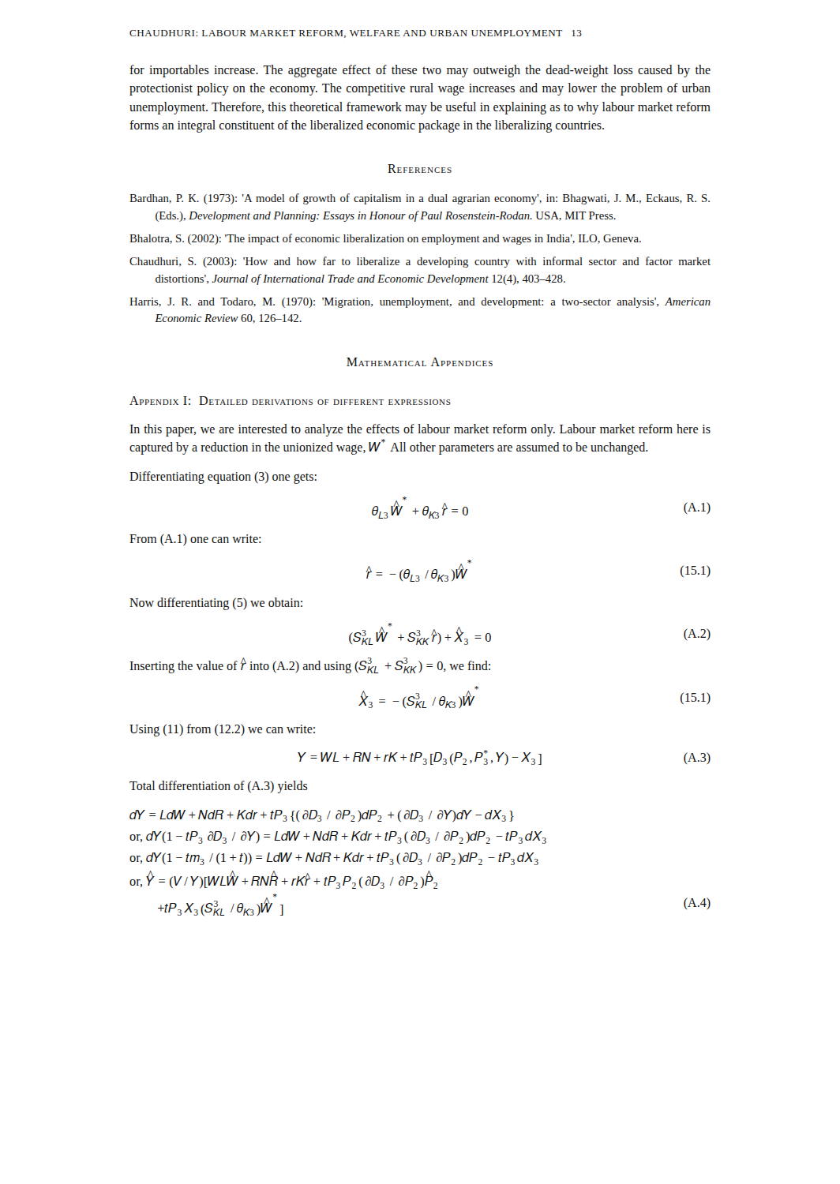CHAUDHURI: LABOUR MARKET REFORM, WELFARE AND URBAN UNEMPLOYMENT13
for importables increase. The aggregate effect of these two may outweigh the dead-weight loss caused by the protectionist policy on the economy. The competitive rural wage increases and may lower the problem of urban unemployment. Therefore, this theoretical framework may be useful in explaining as to why labour market reform forms an integral constituent of the liberalized economic package in the liberalizing countries.
References
Bardhan, P. K. (1973): 'A model of growth of capitalism in a dual agrarian economy', in: Bhagwati, J. M., Eckaus, R. S. (Eds.), Development and Planning: Essays in Honour of Paul Rosenstein-Rodan. USA, MIT Press.
Bhalotra, S. (2002): 'The impact of economic liberalization on employment and wages in India', ILO, Geneva.
Chaudhuri, S. (2003): 'How and how far to liberalize a developing country with informal sector and factor market distortions', Journal of International Trade and Economic Development 12(4), 403–428.
Harris, J. R. and Todaro, M. (1970): 'Migration, unemployment, and development: a two-sector analysis', American Economic Review 60, 126–142.
Mathematical Appendices
Appendix I: Detailed derivations of different expressions
In this paper, we are interested to analyze the effects of labour market reform only. Labour market reform here is captured by a reduction in the unionized wage, W* All other parameters are assumed to be unchanged.
Differentiating equation (3) one gets:
θL3 W^* + θK3 r^ = 0 (A.1)
From (A.1) one can write:
r^ = − ( θL3 / θK3 ) W^* (15.1)
Now differentiating (5) we obtain:
( SKL3 W^* + SKK3 r^ ) + X^3 = 0 (A.2)
Inserting the value of r^ into (A.2) and using (SKL3+SKK3)=0, we find:
X^3 = − ( SKL3 / θK3 ) W^* (15.1)
Using (11) from (12.2) we can write:
Y = WL + RN + rK + t P3 [ D3 ( P2 , P3* , Y ) − X3 ] (A.3)
Total differentiation of (A.3) yields
dY = LdW + NdR + Kdr + tP3 { (∂D3/∂P2) dP2 + (∂D3/∂Y) dY − dX3 }
or, dY (1 − tP3 ∂D3/∂Y ) = LdW + NdR + Kdr + tP3 (∂D3/∂P2) dP2 − tP3 dX3
or, dY (1 − tm3 / (1+t) ) = LdW + NdR + Kdr + tP3 (∂D3/∂P2) dP2 − tP3 dX3
or, Y^ = (V/Y) [ WL W^ + RN R^ + rK r^ + tP3 P2 (∂D3/∂P2) P^2
+ tP3 X3 ( SKL3 / θK3 ) W^* ] (A.4)